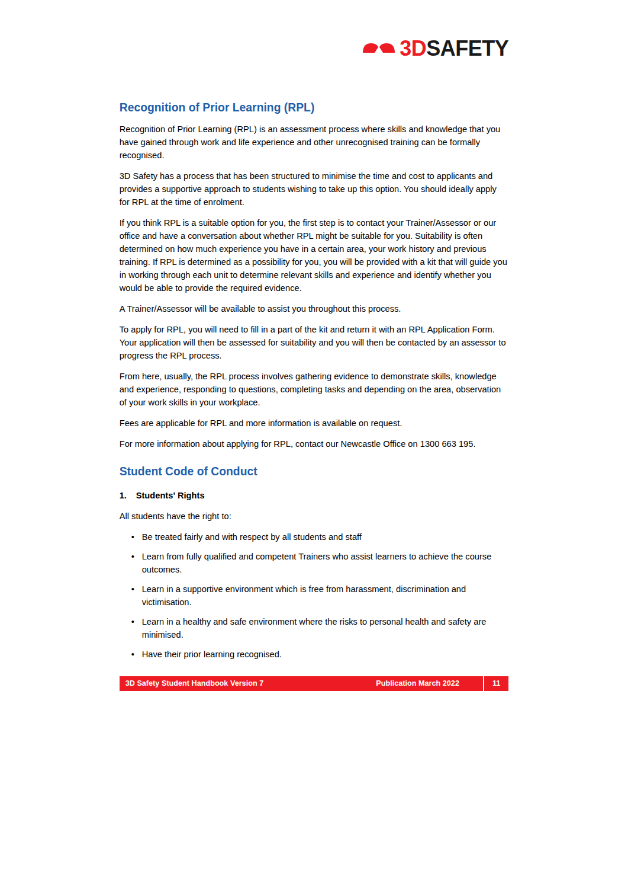3D SAFETY
Recognition of Prior Learning (RPL)
Recognition of Prior Learning (RPL) is an assessment process where skills and knowledge that you have gained through work and life experience and other unrecognised training can be formally recognised.
3D Safety has a process that has been structured to minimise the time and cost to applicants and provides a supportive approach to students wishing to take up this option. You should ideally apply for RPL at the time of enrolment.
If you think RPL is a suitable option for you, the first step is to contact your Trainer/Assessor or our office and have a conversation about whether RPL might be suitable for you. Suitability is often determined on how much experience you have in a certain area, your work history and previous training. If RPL is determined as a possibility for you, you will be provided with a kit that will guide you in working through each unit to determine relevant skills and experience and identify whether you would be able to provide the required evidence.
A Trainer/Assessor will be available to assist you throughout this process.
To apply for RPL, you will need to fill in a part of the kit and return it with an RPL Application Form. Your application will then be assessed for suitability and you will then be contacted by an assessor to progress the RPL process.
From here, usually, the RPL process involves gathering evidence to demonstrate skills, knowledge and experience, responding to questions, completing tasks and depending on the area, observation of your work skills in your workplace.
Fees are applicable for RPL and more information is available on request.
For more information about applying for RPL, contact our Newcastle Office on 1300 663 195.
Student Code of Conduct
1. Students' Rights
All students have the right to:
Be treated fairly and with respect by all students and staff
Learn from fully qualified and competent Trainers who assist learners to achieve the course outcomes.
Learn in a supportive environment which is free from harassment, discrimination and victimisation.
Learn in a healthy and safe environment where the risks to personal health and safety are minimised.
Have their prior learning recognised.
3D Safety Student Handbook Version 7 Publication March 2022
11